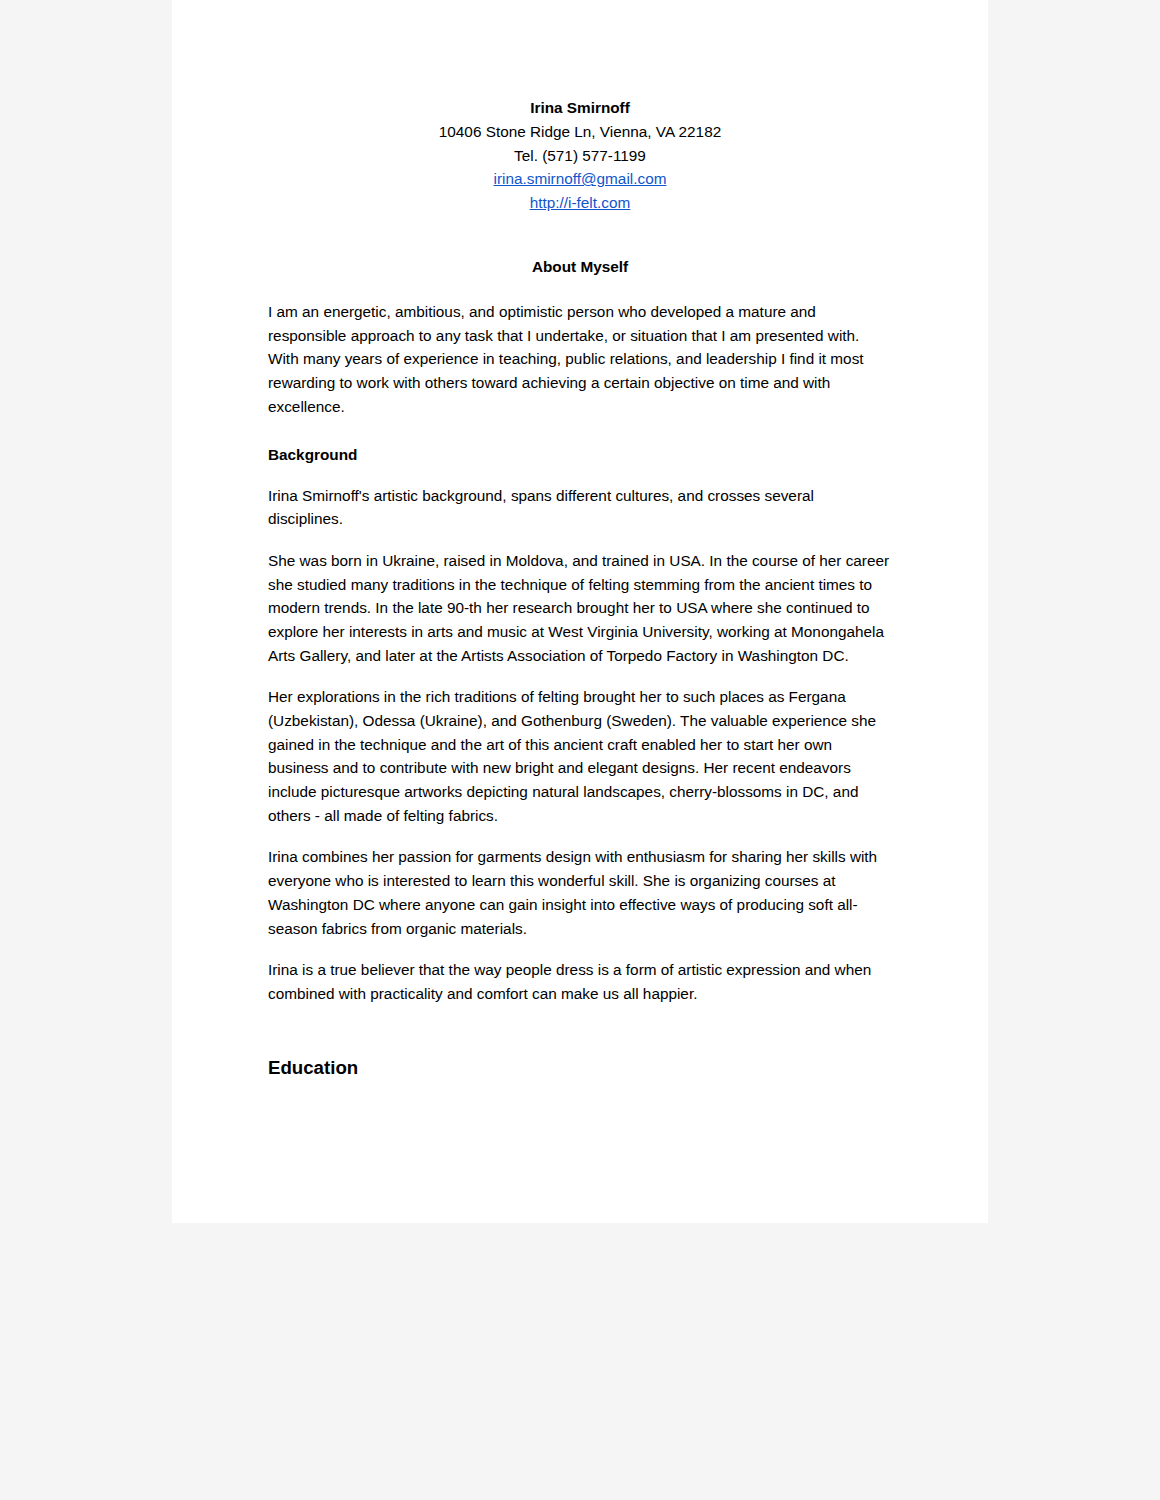Irina Smirnoff
10406 Stone Ridge Ln, Vienna, VA 22182
Tel. (571) 577-1199
irina.smirnoff@gmail.com
http://i-felt.com
About Myself
I am an energetic, ambitious, and optimistic person who developed a mature and responsible approach to any task that I undertake, or situation that I am presented with. With many years of experience in teaching, public relations, and leadership I find it most rewarding to work with others toward achieving a certain objective on time and with excellence.
Background
Irina Smirnoff's artistic background, spans different cultures, and crosses several disciplines.
She was born in Ukraine, raised in Moldova, and trained in USA. In the course of her career she studied many traditions in the technique of felting stemming from the ancient times to modern trends. In the late 90-th her research brought her to USA where she continued to explore her interests in arts and music at West Virginia University, working at Monongahela Arts Gallery, and later at the Artists Association of Torpedo Factory in Washington DC.
Her explorations in the rich traditions of felting brought her to such places as Fergana (Uzbekistan), Odessa (Ukraine), and Gothenburg (Sweden). The valuable experience she gained in the technique and the art of this ancient craft enabled her to start her own business and to contribute with new bright and elegant designs. Her recent endeavors include picturesque artworks depicting natural landscapes, cherry-blossoms in DC, and others - all made of felting fabrics.
Irina combines her passion for garments design with enthusiasm for sharing her skills with everyone who is interested to learn this wonderful skill. She is organizing courses at Washington DC where anyone can gain insight into effective ways of producing soft all-season fabrics from organic materials.
Irina is a true believer that the way people dress is a form of artistic expression and when combined with practicality and comfort can make us all happier.
Education